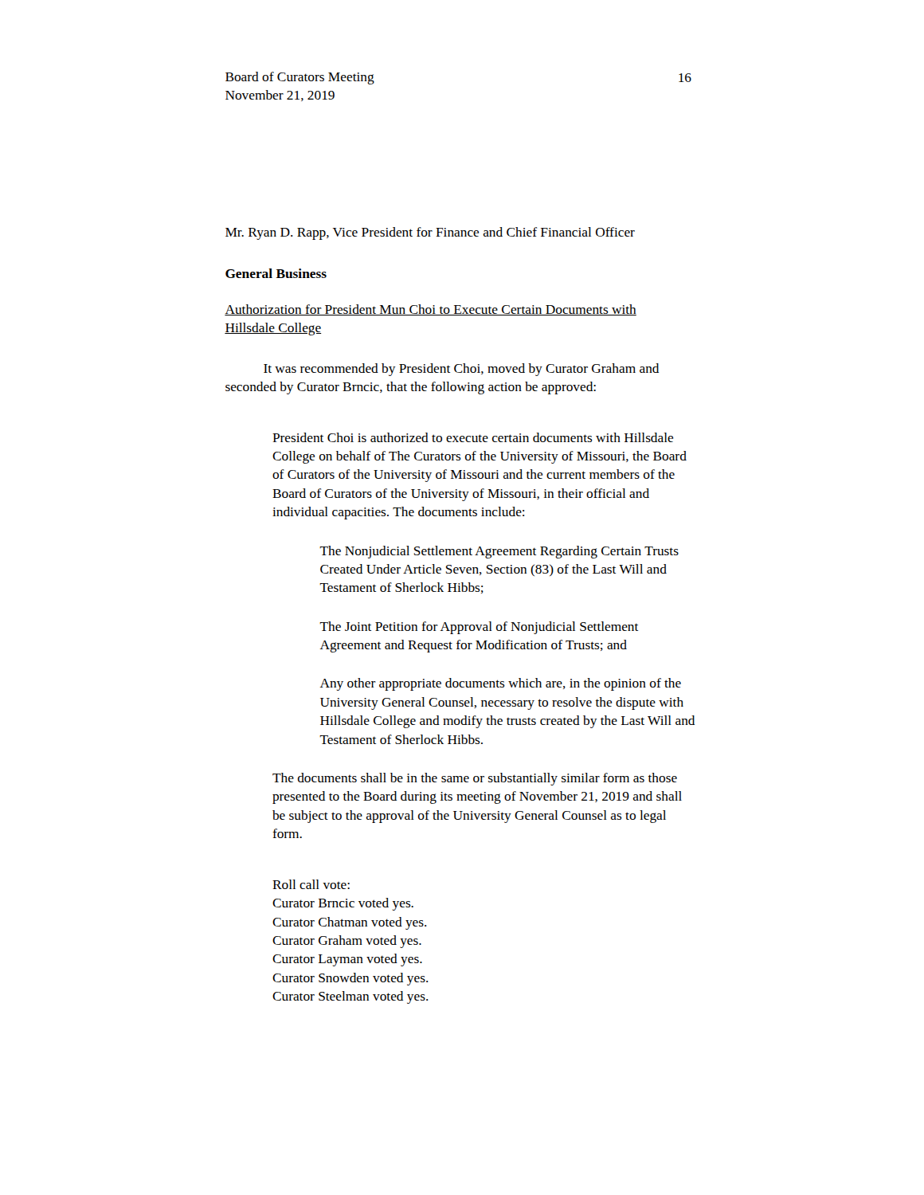Board of Curators Meeting
November 21, 2019
16
Mr. Ryan D. Rapp, Vice President for Finance and Chief Financial Officer
General Business
Authorization for President Mun Choi to Execute Certain Documents with Hillsdale College
It was recommended by President Choi, moved by Curator Graham and seconded by Curator Brncic, that the following action be approved:
President Choi is authorized to execute certain documents with Hillsdale College on behalf of The Curators of the University of Missouri, the Board of Curators of the University of Missouri and the current members of the Board of Curators of the University of Missouri, in their official and individual capacities. The documents include:
The Nonjudicial Settlement Agreement Regarding Certain Trusts Created Under Article Seven, Section (83) of the Last Will and Testament of Sherlock Hibbs;
The Joint Petition for Approval of Nonjudicial Settlement Agreement and Request for Modification of Trusts; and
Any other appropriate documents which are, in the opinion of the University General Counsel, necessary to resolve the dispute with Hillsdale College and modify the trusts created by the Last Will and Testament of Sherlock Hibbs.
The documents shall be in the same or substantially similar form as those presented to the Board during its meeting of November 21, 2019 and shall be subject to the approval of the University General Counsel as to legal form.
Roll call vote:
Curator Brncic voted yes.
Curator Chatman voted yes.
Curator Graham voted yes.
Curator Layman voted yes.
Curator Snowden voted yes.
Curator Steelman voted yes.